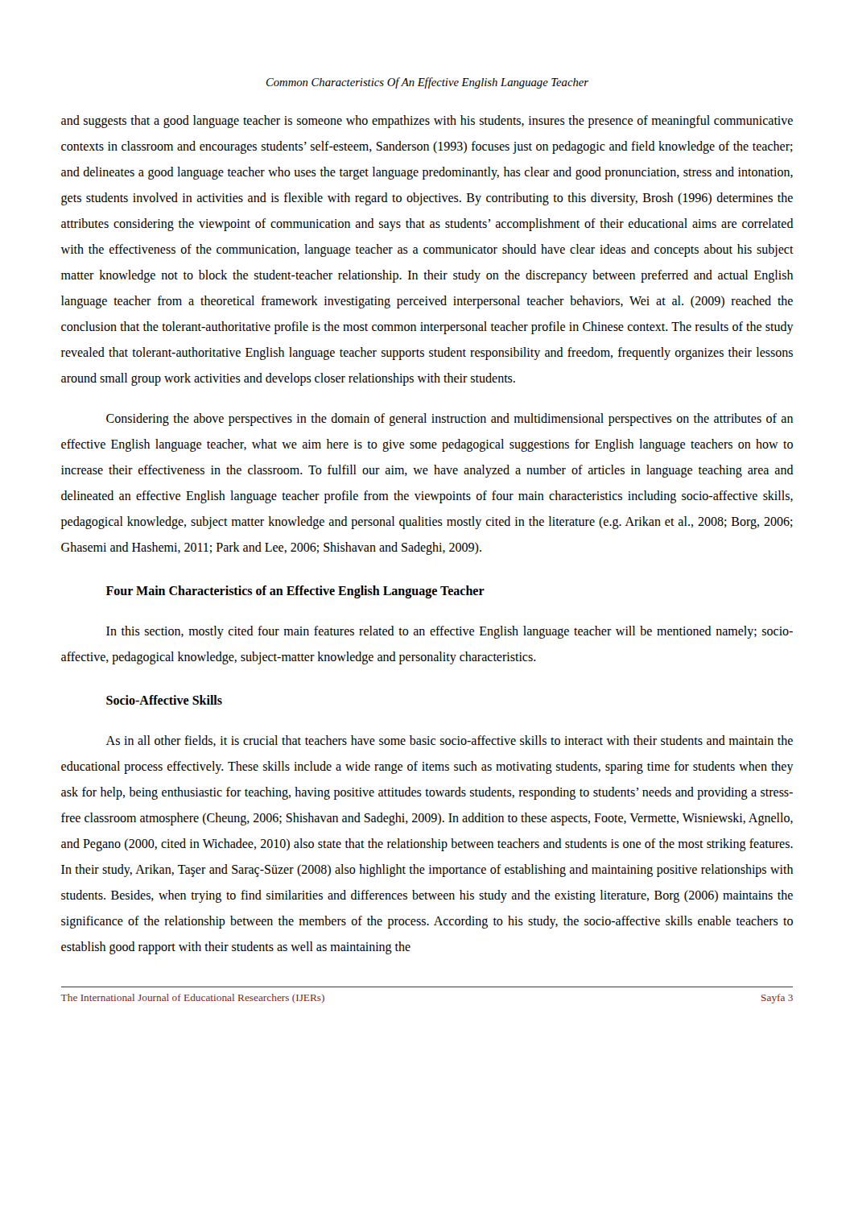Common Characteristics Of An Effective English Language Teacher
and suggests that a good language teacher is someone who empathizes with his students, insures the presence of meaningful communicative contexts in classroom and encourages students’ self-esteem, Sanderson (1993) focuses just on pedagogic and field knowledge of the teacher; and delineates a good language teacher who uses the target language predominantly, has clear and good pronunciation, stress and intonation, gets students involved in activities and is flexible with regard to objectives. By contributing to this diversity, Brosh (1996) determines the attributes considering the viewpoint of communication and says that as students’ accomplishment of their educational aims are correlated with the effectiveness of the communication, language teacher as a communicator should have clear ideas and concepts about his subject matter knowledge not to block the student-teacher relationship. In their study on the discrepancy between preferred and actual English language teacher from a theoretical framework investigating perceived interpersonal teacher behaviors, Wei at al. (2009) reached the conclusion that the tolerant-authoritative profile is the most common interpersonal teacher profile in Chinese context. The results of the study revealed that tolerant-authoritative English language teacher supports student responsibility and freedom, frequently organizes their lessons around small group work activities and develops closer relationships with their students.
Considering the above perspectives in the domain of general instruction and multidimensional perspectives on the attributes of an effective English language teacher, what we aim here is to give some pedagogical suggestions for English language teachers on how to increase their effectiveness in the classroom. To fulfill our aim, we have analyzed a number of articles in language teaching area and delineated an effective English language teacher profile from the viewpoints of four main characteristics including socio-affective skills, pedagogical knowledge, subject matter knowledge and personal qualities mostly cited in the literature (e.g. Arikan et al., 2008; Borg, 2006; Ghasemi and Hashemi, 2011; Park and Lee, 2006; Shishavan and Sadeghi, 2009).
Four Main Characteristics of an Effective English Language Teacher
In this section, mostly cited four main features related to an effective English language teacher will be mentioned namely; socio-affective, pedagogical knowledge, subject-matter knowledge and personality characteristics.
Socio-Affective Skills
As in all other fields, it is crucial that teachers have some basic socio-affective skills to interact with their students and maintain the educational process effectively. These skills include a wide range of items such as motivating students, sparing time for students when they ask for help, being enthusiastic for teaching, having positive attitudes towards students, responding to students’ needs and providing a stress-free classroom atmosphere (Cheung, 2006; Shishavan and Sadeghi, 2009). In addition to these aspects, Foote, Vermette, Wisniewski, Agnello, and Pegano (2000, cited in Wichadee, 2010) also state that the relationship between teachers and students is one of the most striking features. In their study, Arikan, Taşer and Saraç-Süzer (2008) also highlight the importance of establishing and maintaining positive relationships with students. Besides, when trying to find similarities and differences between his study and the existing literature, Borg (2006) maintains the significance of the relationship between the members of the process. According to his study, the socio-affective skills enable teachers to establish good rapport with their students as well as maintaining the
The International Journal of Educational Researchers (IJERs) Sayfa 3